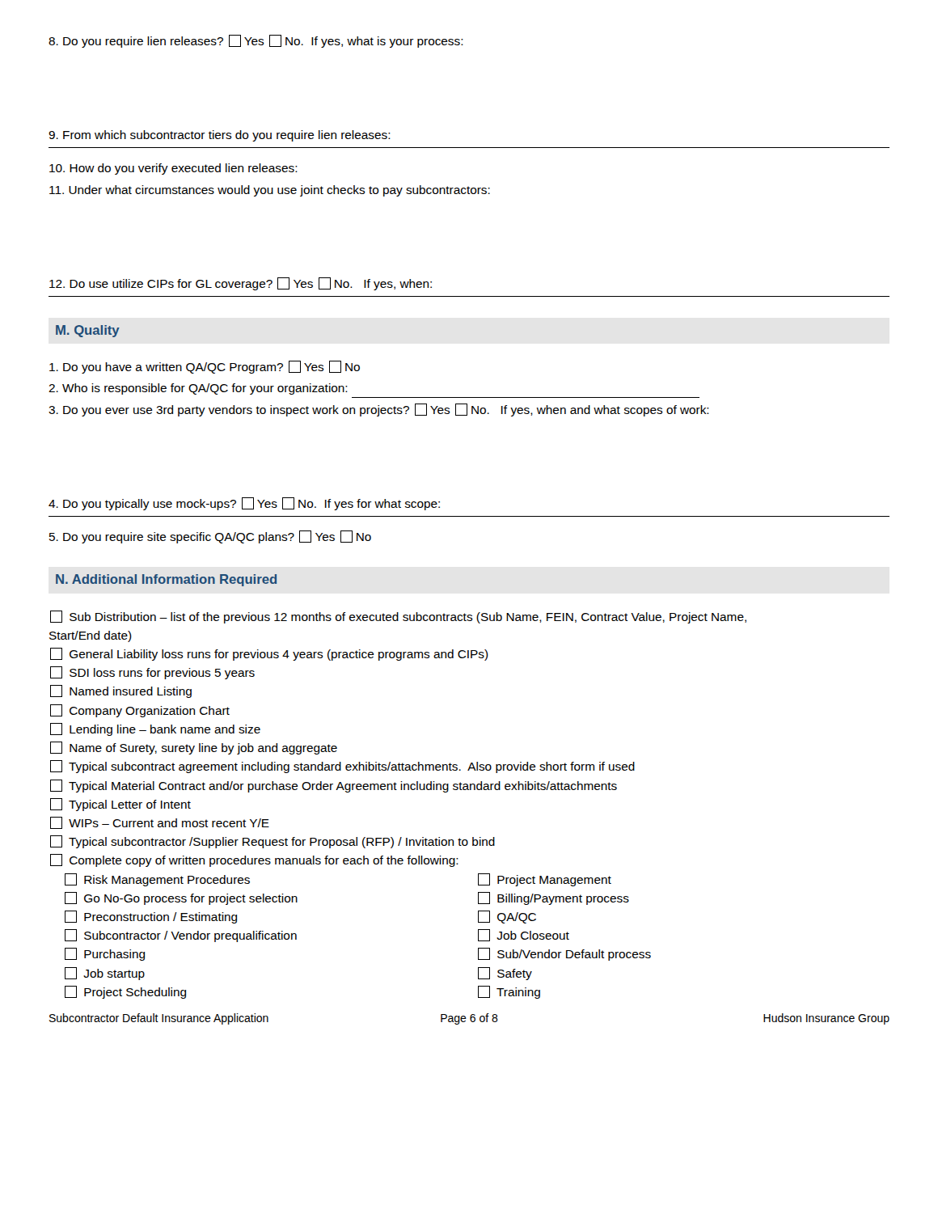8. Do you require lien releases? Yes No. If yes, what is your process:
9. From which subcontractor tiers do you require lien releases:
10. How do you verify executed lien releases:
11. Under what circumstances would you use joint checks to pay subcontractors:
12. Do use utilize CIPs for GL coverage? Yes No. If yes, when:
M. Quality
1. Do you have a written QA/QC Program? Yes No
2. Who is responsible for QA/QC for your organization:
3. Do you ever use 3rd party vendors to inspect work on projects? Yes No. If yes, when and what scopes of work:
4. Do you typically use mock-ups? Yes No. If yes for what scope:
5. Do you require site specific QA/QC plans? Yes No
N. Additional Information Required
Sub Distribution – list of the previous 12 months of executed subcontracts (Sub Name, FEIN, Contract Value, Project Name,
Start/End date)
General Liability loss runs for previous 4 years (practice programs and CIPs)
SDI loss runs for previous 5 years
Named insured Listing
Company Organization Chart
Lending line – bank name and size
Name of Surety, surety line by job and aggregate
Typical subcontract agreement including standard exhibits/attachments. Also provide short form if used
Typical Material Contract and/or purchase Order Agreement including standard exhibits/attachments
Typical Letter of Intent
WIPs – Current and most recent Y/E
Typical subcontractor /Supplier Request for Proposal (RFP) / Invitation to bind
Complete copy of written procedures manuals for each of the following:
Risk Management Procedures
Go No-Go process for project selection
Preconstruction / Estimating
Subcontractor / Vendor prequalification
Purchasing
Job startup
Project Scheduling
Project Management
Billing/Payment process
QA/QC
Job Closeout
Sub/Vendor Default process
Safety
Training
Subcontractor Default Insurance Application
Page 6 of 8
Hudson Insurance Group